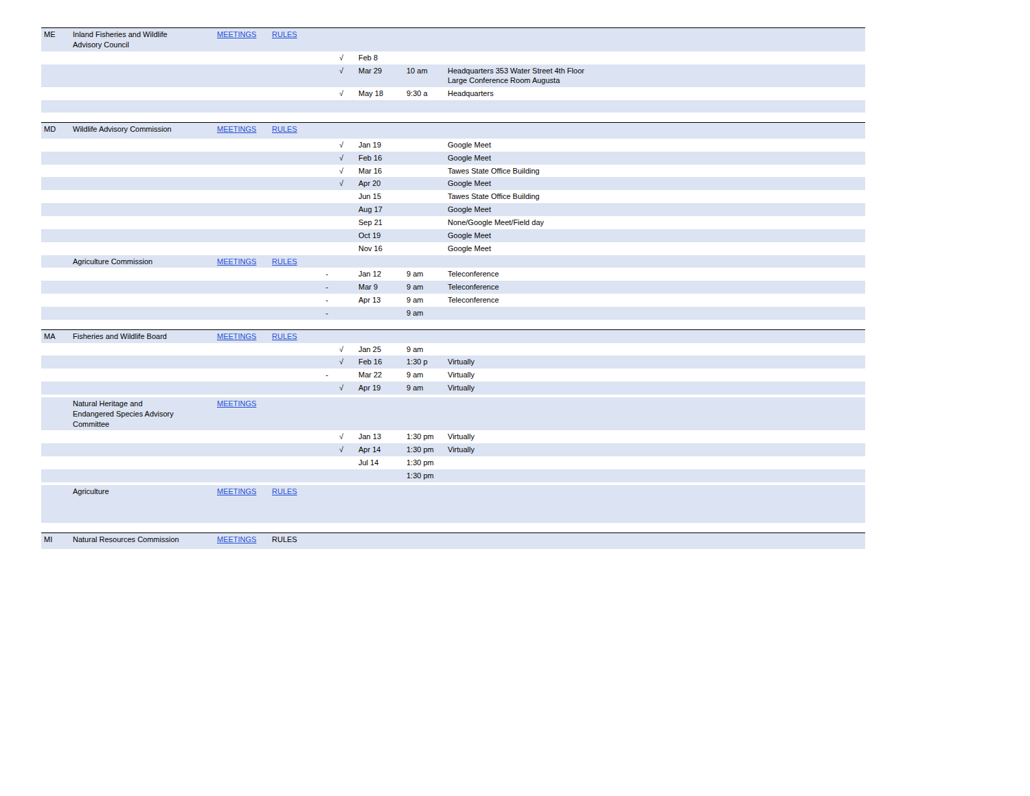| ME | Inland Fisheries and Wildlife Advisory Council | MEETINGS | RULES | | | | | | |
| | | | | | √ | Feb 8 | | | |
| | | | | | √ | Mar 29 | 10 am | Headquarters 353 Water Street 4th Floor Large Conference Room Augusta | |
| | | | | | √ | May 18 | 9:30 a | Headquarters | |
| MD | Wildlife Advisory Commission | MEETINGS | RULES | | | | | | |
| | | | | | √ | Jan 19 | | Google Meet | |
| | | | | | √ | Feb 16 | | Google Meet | |
| | | | | | √ | Mar 16 | | Tawes State Office Building | |
| | | | | | √ | Apr 20 | | Google Meet | |
| | | | | | | Jun 15 | | Tawes State Office Building | |
| | | | | | | Aug 17 | | Google Meet | |
| | | | | | | Sep 21 | | None/Google Meet/Field day | |
| | | | | | | Oct 19 | | Google Meet | |
| | | | | | | Nov 16 | | Google Meet | |
| | Agriculture Commission | MEETINGS | RULES | | | | | | |
| | | | | - | | Jan 12 | 9 am | Teleconference | |
| | | | | - | | Mar 9 | 9 am | Teleconference | |
| | | | | - | | Apr 13 | 9 am | Teleconference | |
| | | | | - | | | 9 am | | |
| MA | Fisheries and Wildlife Board | MEETINGS | RULES | | | | | | |
| | | | | | √ | Jan 25 | 9 am | | |
| | | | | | √ | Feb 16 | 1:30 p | Virtually | |
| | | | | - | | Mar 22 | 9 am | Virtually | |
| | | | | | √ | Apr 19 | 9 am | Virtually | |
| | Natural Heritage and Endangered Species Advisory Committee | MEETINGS | | | | | | | |
| | | | | | √ | Jan 13 | 1:30 pm | Virtually | |
| | | | | | √ | Apr 14 | 1:30 pm | Virtually | |
| | | | | | | Jul 14 | 1:30 pm | | |
| | | | | | | | 1:30 pm | | |
| | Agriculture | MEETINGS | RULES | | | | | | |
| MI | Natural Resources Commission | MEETINGS | RULES | | | | | | |